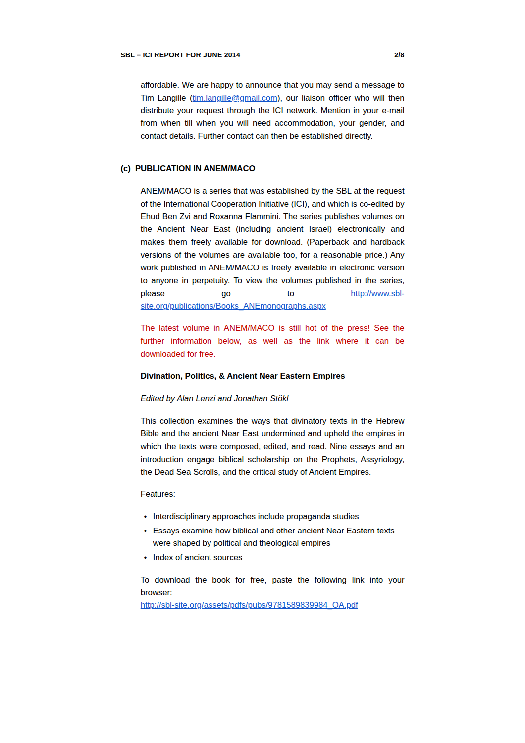SBL – ICI Report for June 2014 2/8
affordable. We are happy to announce that you may send a message to Tim Langille (tim.langille@gmail.com), our liaison officer who will then distribute your request through the ICI network. Mention in your e-mail from when till when you will need accommodation, your gender, and contact details. Further contact can then be established directly.
(c) PUBLICATION IN ANEM/MACO
ANEM/MACO is a series that was established by the SBL at the request of the International Cooperation Initiative (ICI), and which is co-edited by Ehud Ben Zvi and Roxanna Flammini. The series publishes volumes on the Ancient Near East (including ancient Israel) electronically and makes them freely available for download. (Paperback and hardback versions of the volumes are available too, for a reasonable price.) Any work published in ANEM/MACO is freely available in electronic version to anyone in perpetuity. To view the volumes published in the series, please go to http://www.sbl-site.org/publications/Books_ANEmonographs.aspx
The latest volume in ANEM/MACO is still hot of the press! See the further information below, as well as the link where it can be downloaded for free.
Divination, Politics, & Ancient Near Eastern Empires
Edited by Alan Lenzi and Jonathan Stökl
This collection examines the ways that divinatory texts in the Hebrew Bible and the ancient Near East undermined and upheld the empires in which the texts were composed, edited, and read. Nine essays and an introduction engage biblical scholarship on the Prophets, Assyriology, the Dead Sea Scrolls, and the critical study of Ancient Empires.
Features:
Interdisciplinary approaches include propaganda studies
Essays examine how biblical and other ancient Near Eastern texts were shaped by political and theological empires
Index of ancient sources
To download the book for free, paste the following link into your browser:
http://sbl-site.org/assets/pdfs/pubs/9781589839984_OA.pdf